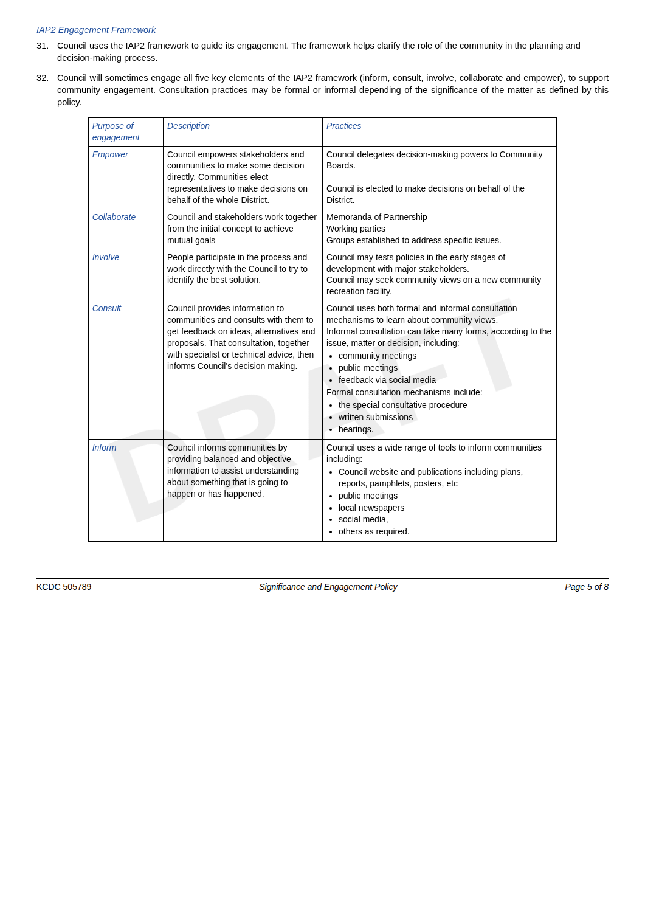DRAFT
IAP2 Engagement Framework
31. Council uses the IAP2 framework to guide its engagement. The framework helps clarify the role of the community in the planning and decision-making process.
32. Council will sometimes engage all five key elements of the IAP2 framework (inform, consult, involve, collaborate and empower), to support community engagement. Consultation practices may be formal or informal depending of the significance of the matter as defined by this policy.
| Purpose of engagement | Description | Practices |
| --- | --- | --- |
| Empower | Council empowers stakeholders and communities to make some decision directly. Communities elect representatives to make decisions on behalf of the whole District. | Council delegates decision-making powers to Community Boards. Council is elected to make decisions on behalf of the District. |
| Collaborate | Council and stakeholders work together from the initial concept to achieve mutual goals | Memoranda of Partnership Working parties Groups established to address specific issues. |
| Involve | People participate in the process and work directly with the Council to try to identify the best solution. | Council may tests policies in the early stages of development with major stakeholders. Council may seek community views on a new community recreation facility. |
| Consult | Council provides information to communities and consults with them to get feedback on ideas, alternatives and proposals. That consultation, together with specialist or technical advice, then informs Council's decision making. | Council uses both formal and informal consultation mechanisms to learn about community views. Informal consultation can take many forms, according to the issue, matter or decision, including: community meetings public meetings feedback via social media Formal consultation mechanisms include: the special consultative procedure written submissions hearings. |
| Inform | Council informs communities by providing balanced and objective information to assist understanding about something that is going to happen or has happened. | Council uses a wide range of tools to inform communities including: Council website and publications including plans, reports, pamphlets, posters, etc public meetings local newspapers social media, others as required. |
KCDC 505789
Significance and Engagement Policy
Page 5 of 8